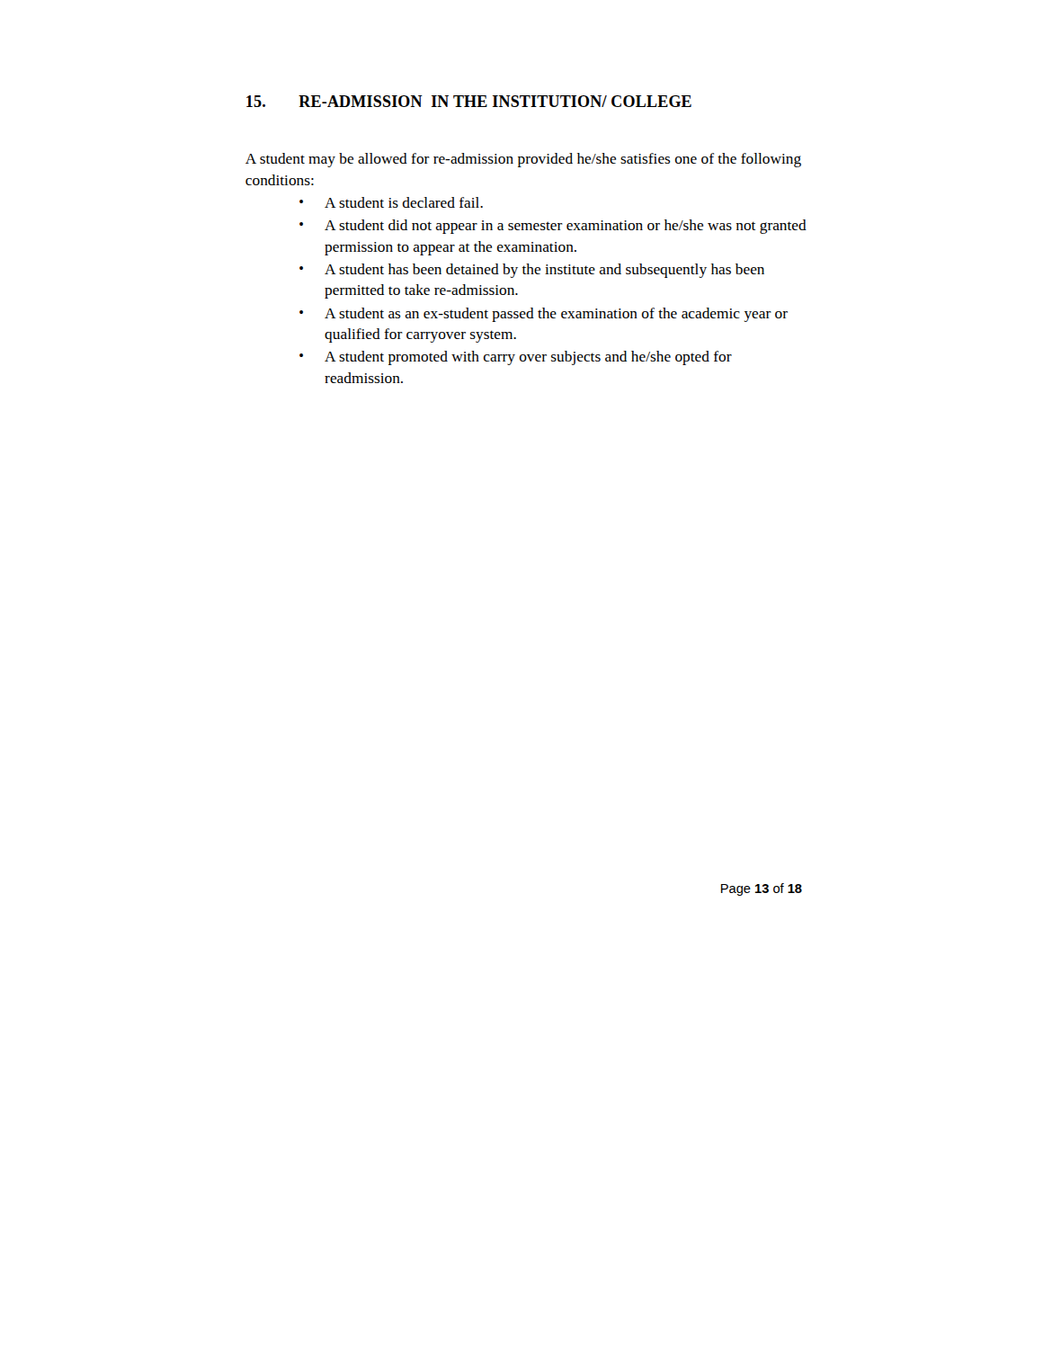15. RE-ADMISSION IN THE INSTITUTION/ COLLEGE
A student may be allowed for re-admission provided he/she satisfies one of the following conditions:
A student is declared fail.
A student did not appear in a semester examination or he/she was not granted permission to appear at the examination.
A student has been detained by the institute and subsequently has been permitted to take re-admission.
A student as an ex-student passed the examination of the academic year or qualified for carryover system.
A student promoted with carry over subjects and he/she opted for readmission.
Page 13 of 18